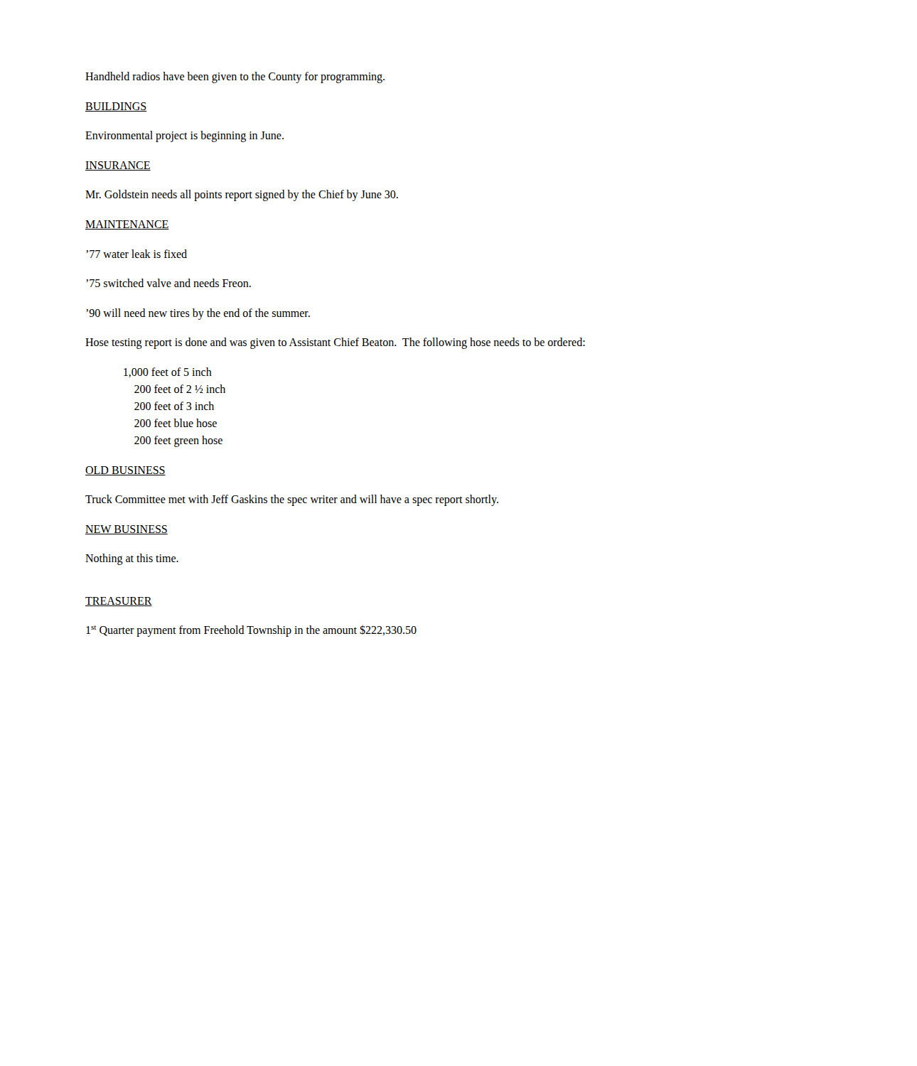Handheld radios have been given to the County for programming.
BUILDINGS
Environmental project is beginning in June.
INSURANCE
Mr. Goldstein needs all points report signed by the Chief by June 30.
MAINTENANCE
’77 water leak is fixed
’75 switched valve and needs Freon.
’90 will need new tires by the end of the summer.
Hose testing report is done and was given to Assistant Chief Beaton. The following hose needs to be ordered:
1,000 feet of 5 inch
200 feet of 2 ½ inch
200 feet of 3 inch
200 feet blue hose
200 feet green hose
OLD BUSINESS
Truck Committee met with Jeff Gaskins the spec writer and will have a spec report shortly.
NEW BUSINESS
Nothing at this time.
TREASURER
1st Quarter payment from Freehold Township in the amount $222,330.50